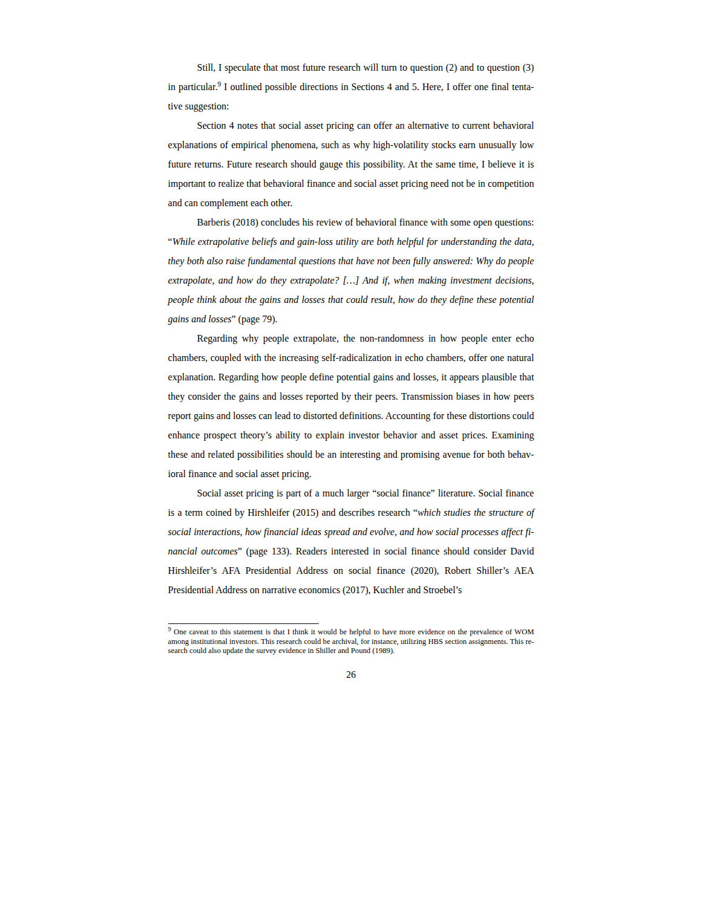Still, I speculate that most future research will turn to question (2) and to question (3) in particular.9 I outlined possible directions in Sections 4 and 5. Here, I offer one final tentative suggestion:
Section 4 notes that social asset pricing can offer an alternative to current behavioral explanations of empirical phenomena, such as why high-volatility stocks earn unusually low future returns. Future research should gauge this possibility. At the same time, I believe it is important to realize that behavioral finance and social asset pricing need not be in competition and can complement each other.
Barberis (2018) concludes his review of behavioral finance with some open questions: “While extrapolative beliefs and gain-loss utility are both helpful for understanding the data, they both also raise fundamental questions that have not been fully answered: Why do people extrapolate, and how do they extrapolate? […] And if, when making investment decisions, people think about the gains and losses that could result, how do they define these potential gains and losses” (page 79).
Regarding why people extrapolate, the non-randomness in how people enter echo chambers, coupled with the increasing self-radicalization in echo chambers, offer one natural explanation. Regarding how people define potential gains and losses, it appears plausible that they consider the gains and losses reported by their peers. Transmission biases in how peers report gains and losses can lead to distorted definitions. Accounting for these distortions could enhance prospect theory’s ability to explain investor behavior and asset prices. Examining these and related possibilities should be an interesting and promising avenue for both behavioral finance and social asset pricing.
Social asset pricing is part of a much larger “social finance” literature. Social finance is a term coined by Hirshleifer (2015) and describes research “which studies the structure of social interactions, how financial ideas spread and evolve, and how social processes affect financial outcomes” (page 133). Readers interested in social finance should consider David Hirshleifer’s AFA Presidential Address on social finance (2020), Robert Shiller’s AEA Presidential Address on narrative economics (2017), Kuchler and Stroebel’s
9 One caveat to this statement is that I think it would be helpful to have more evidence on the prevalence of WOM among institutional investors. This research could be archival, for instance, utilizing HBS section assignments. This research could also update the survey evidence in Shiller and Pound (1989).
26